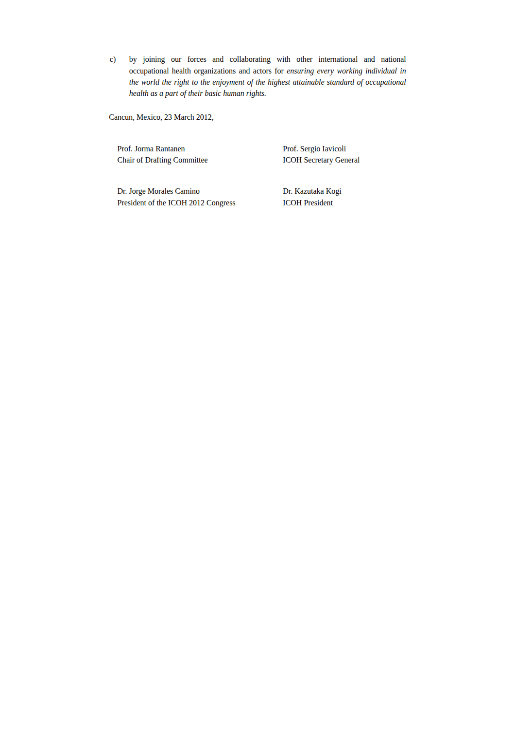c)
by joining our forces and collaborating with other international and national occupational health organizations and actors for ensuring every working individual in the world the right to the enjoyment of the highest attainable standard of occupational health as a part of their basic human rights.
Cancun, Mexico, 23 March 2012,
Prof. Jorma Rantanen
Chair of Drafting Committee
Prof. Sergio Iavicoli
ICOH Secretary General
Dr. Jorge Morales Camino
President of the ICOH 2012 Congress
Dr. Kazutaka Kogi
ICOH President